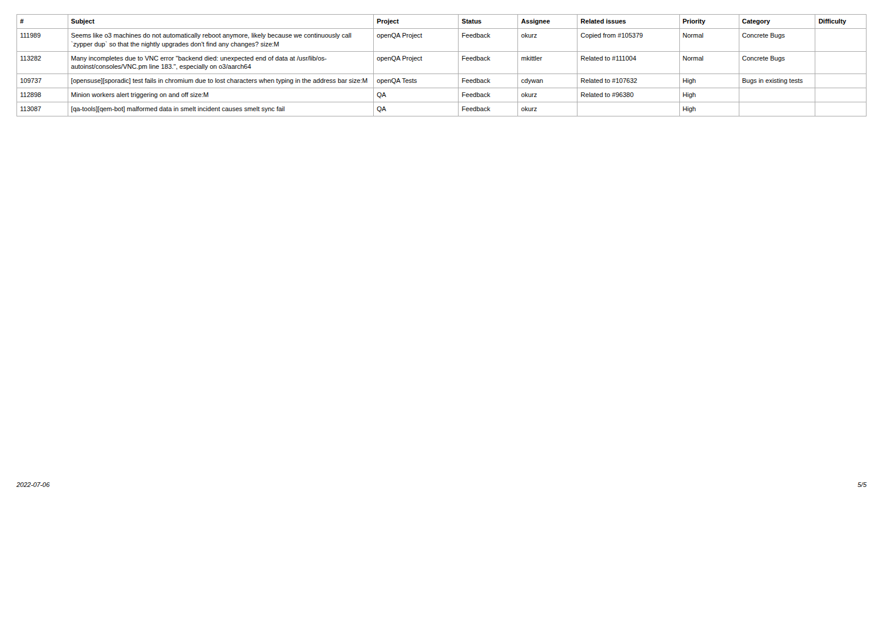| # | Subject | Project | Status | Assignee | Related issues | Priority | Category | Difficulty |
| --- | --- | --- | --- | --- | --- | --- | --- | --- |
| 111989 | Seems like o3 machines do not automatically reboot anymore, likely because we continuously call `zypper dup` so that the nightly upgrades don't find any changes? size:M | openQA Project | Feedback | okurz | Copied from #105379 | Normal | Concrete Bugs | |
| 113282 | Many incompletes due to VNC error "backend died: unexpected end of data at /usr/lib/os-autoinst/consoles/VNC.pm line 183.", especially on o3/aarch64 | openQA Project | Feedback | mkittler | Related to #111004 | Normal | Concrete Bugs | |
| 109737 | [opensuse][sporadic] test fails in chromium due to lost characters when typing in the address bar size:M | openQA Tests | Feedback | cdywan | Related to #107632 | High | Bugs in existing tests | |
| 112898 | Minion workers alert triggering on and off size:M | QA | Feedback | okurz | Related to #96380 | High | | |
| 113087 | [qa-tools][qem-bot] malformed data in smelt incident causes smelt sync fail | QA | Feedback | okurz | | High | | |
2022-07-06 5/5